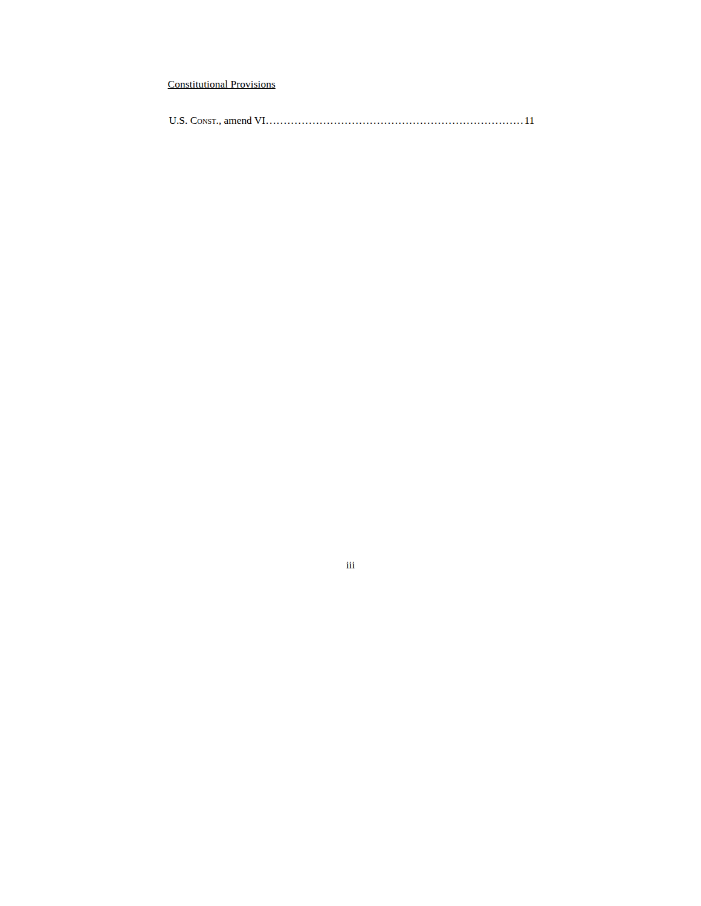Constitutional Provisions
U.S. Const., amend VI .................................................................................................................................................................. 11
iii